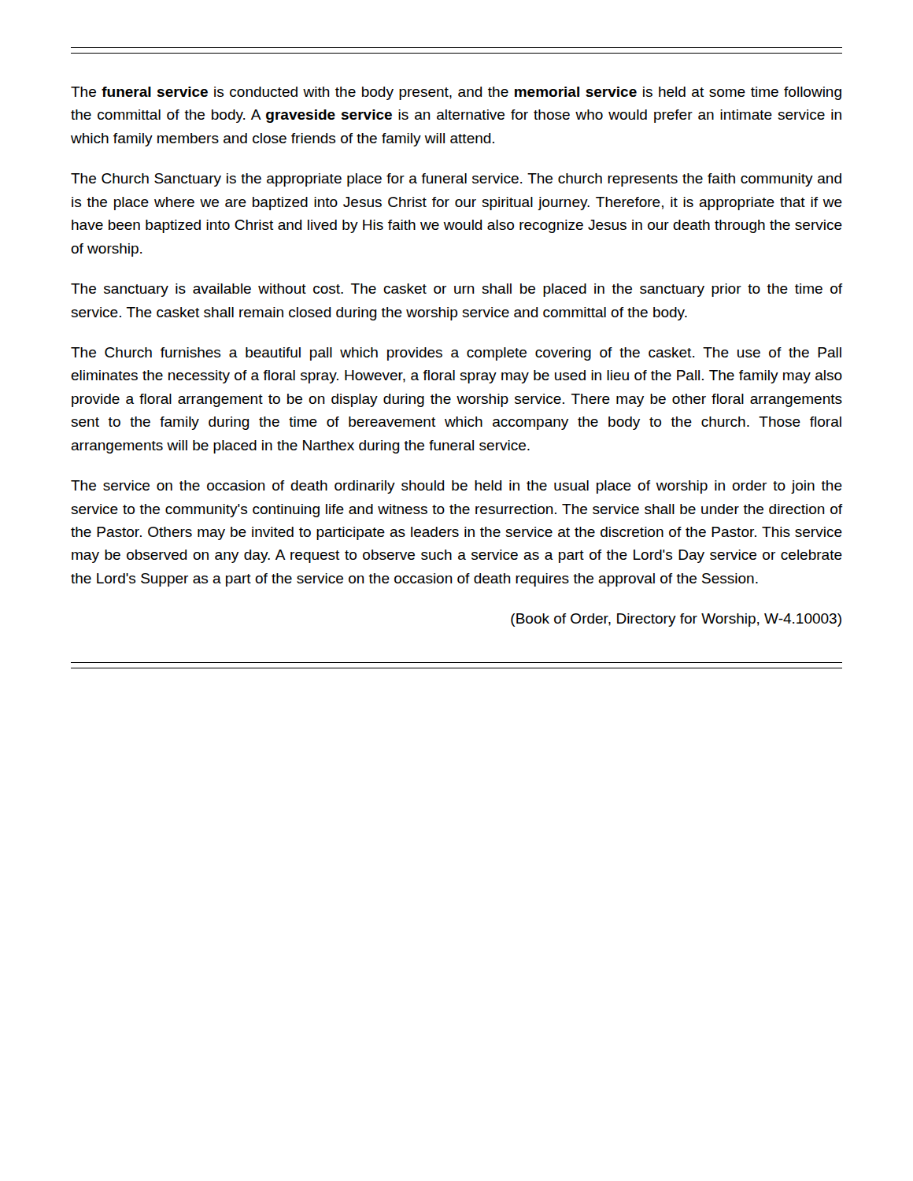The funeral service is conducted with the body present, and the memorial service is held at some time following the committal of the body. A graveside service is an alternative for those who would prefer an intimate service in which family members and close friends of the family will attend.
The Church Sanctuary is the appropriate place for a funeral service. The church represents the faith community and is the place where we are baptized into Jesus Christ for our spiritual journey. Therefore, it is appropriate that if we have been baptized into Christ and lived by His faith we would also recognize Jesus in our death through the service of worship.
The sanctuary is available without cost. The casket or urn shall be placed in the sanctuary prior to the time of service. The casket shall remain closed during the worship service and committal of the body.
The Church furnishes a beautiful pall which provides a complete covering of the casket. The use of the Pall eliminates the necessity of a floral spray. However, a floral spray may be used in lieu of the Pall. The family may also provide a floral arrangement to be on display during the worship service. There may be other floral arrangements sent to the family during the time of bereavement which accompany the body to the church. Those floral arrangements will be placed in the Narthex during the funeral service.
The service on the occasion of death ordinarily should be held in the usual place of worship in order to join the service to the community's continuing life and witness to the resurrection. The service shall be under the direction of the Pastor. Others may be invited to participate as leaders in the service at the discretion of the Pastor. This service may be observed on any day. A request to observe such a service as a part of the Lord's Day service or celebrate the Lord's Supper as a part of the service on the occasion of death requires the approval of the Session.
(Book of Order, Directory for Worship, W-4.10003)